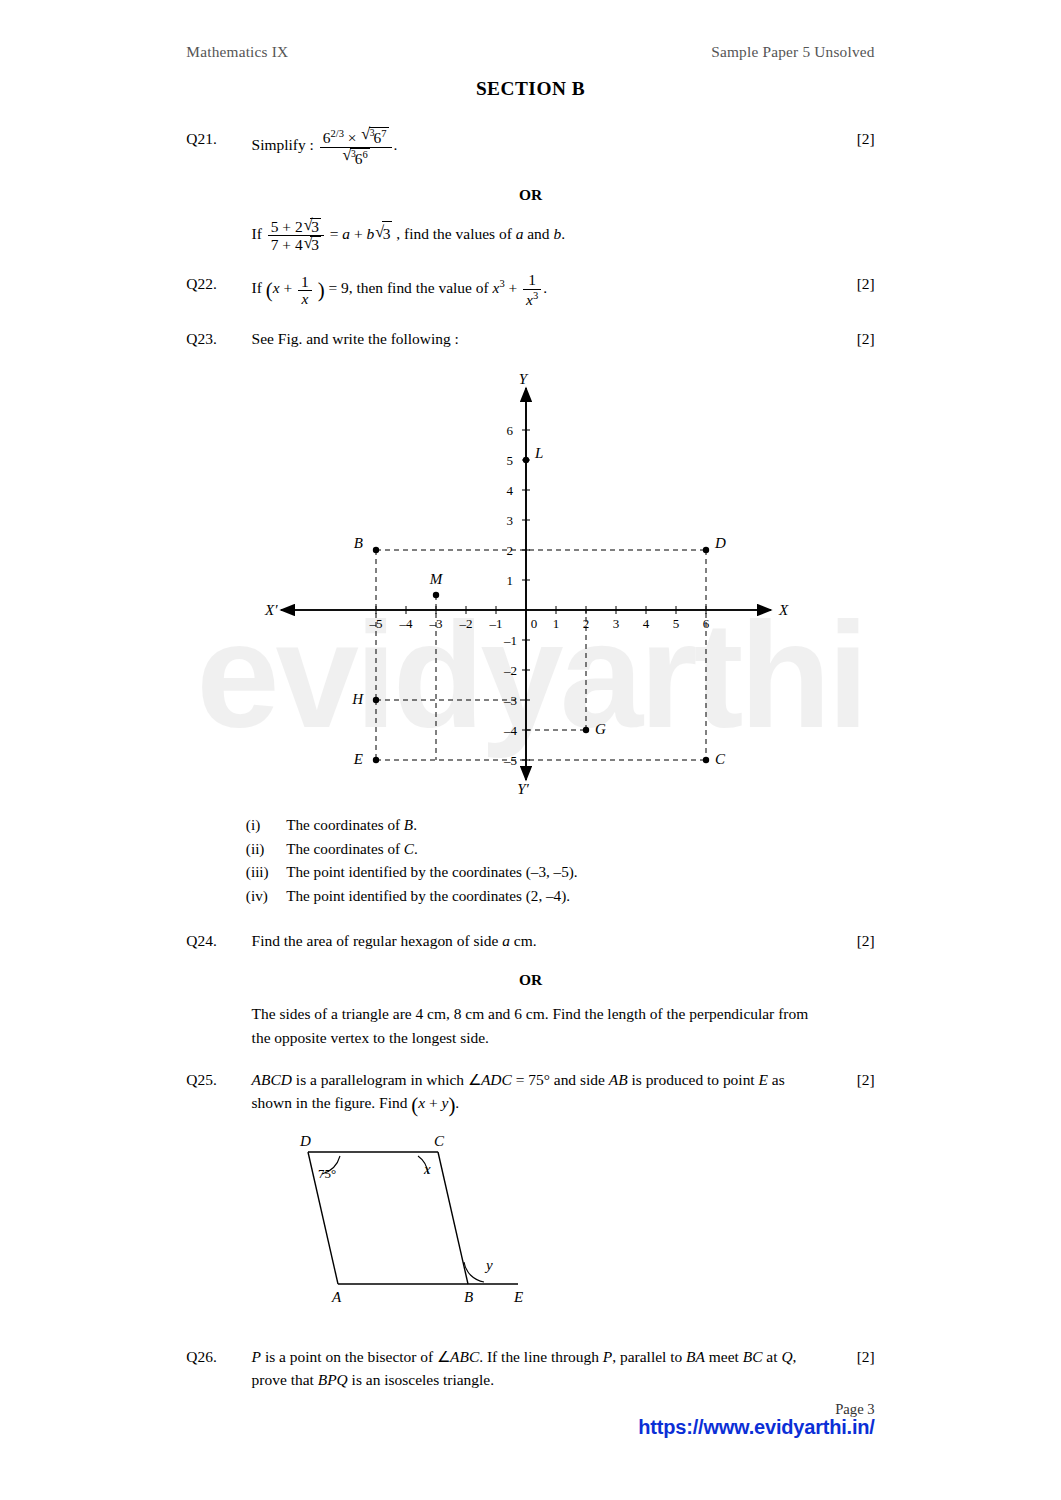evidyarthi
Mathematics IX
Sample Paper 5 Unsolved
SECTION B
Q21.
Simplify : 62/3 × 367 366 .
[2]
OR
If 5 + 23 7 + 43 = a + b 3 , find the values of a and b.
Q22.
If (x + 1 x ) = 9, then find the value of x3 + 1 x3.
[2]
Q23.
See Fig. and write the following :
[2]
Y Y′ X X′ 1 2 3 4 5 6 0 –1 –2 –3 –4 –5 1 2 3 4 5 6 –1 –2 –3 –4 –5 B D L M H E C G
(i) The coordinates of B.
(ii) The coordinates of C.
(iii) The point identified by the coordinates (–3, –5).
(iv) The point identified by the coordinates (2, –4).
Q24.
Find the area of regular hexagon of side a cm.
[2]
OR
The sides of a triangle are 4 cm, 8 cm and 6 cm. Find the length of the perpendicular from the opposite vertex to the longest side.
Q25.
ABCD is a parallelogram in which ∠ADC = 75° and side AB is produced to point E as shown in the figure. Find (x + y).
[2]
D C A B E x y 75°
Q26.
P is a point on the bisector of ∠ABC. If the line through P, parallel to BA meet BC at Q, prove that BPQ is an isosceles triangle.
[2]
Page 3
https://www.evidyarthi.in/